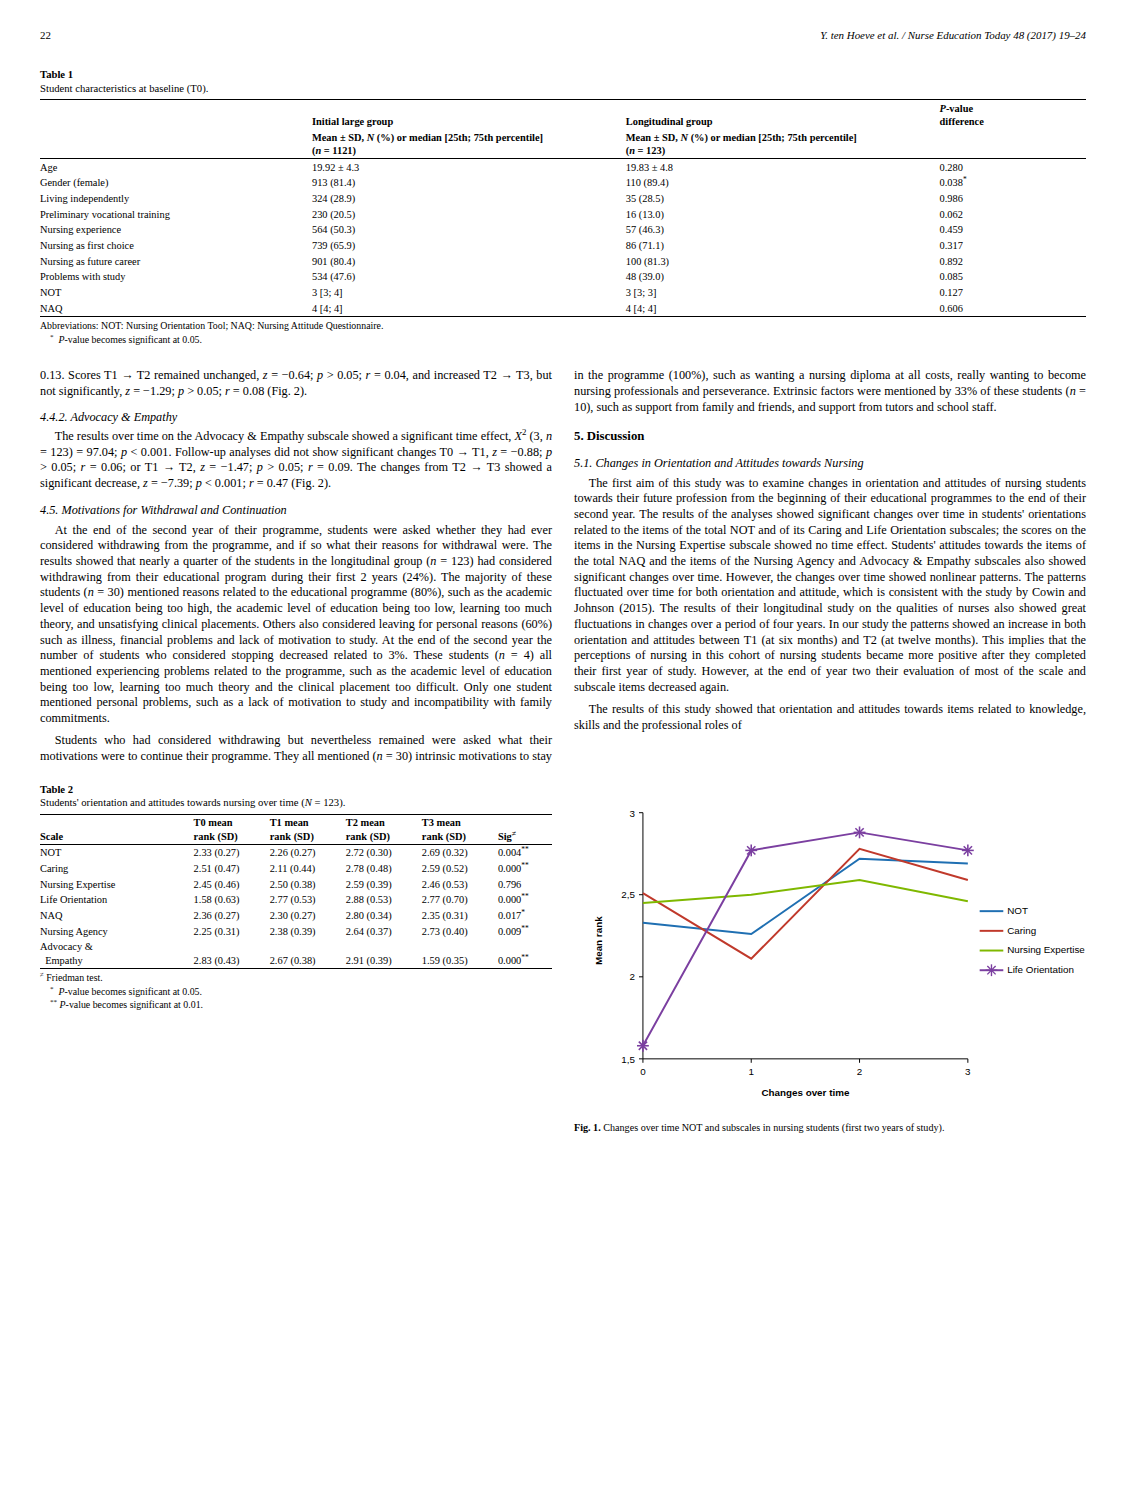22
Y. ten Hoeve et al. / Nurse Education Today 48 (2017) 19–24
Table 1
Student characteristics at baseline (T0).
| | Initial large group | Longitudinal group | P -value difference |
| --- | --- | --- | --- |
| | Mean ± SD, N (%) or median [25th; 75th percentile] ( n = 1121) | Mean ± SD, N (%) or median [25th; 75th percentile] ( n = 123) | |
| Age | 19.92 ± 4.3 | 19.83 ± 4.8 | 0.280 |
| Gender (female) | 913 (81.4) | 110 (89.4) | 0.038 * |
| Living independently | 324 (28.9) | 35 (28.5) | 0.986 |
| Preliminary vocational training | 230 (20.5) | 16 (13.0) | 0.062 |
| Nursing experience | 564 (50.3) | 57 (46.3) | 0.459 |
| Nursing as first choice | 739 (65.9) | 86 (71.1) | 0.317 |
| Nursing as future career | 901 (80.4) | 100 (81.3) | 0.892 |
| Problems with study | 534 (47.6) | 48 (39.0) | 0.085 |
| NOT | 3 [3; 4] | 3 [3; 3] | 0.127 |
| NAQ | 4 [4; 4] | 4 [4; 4] | 0.606 |
Abbreviations: NOT: Nursing Orientation Tool; NAQ: Nursing Attitude Questionnaire.
* P-value becomes significant at 0.05.
0.13. Scores T1 → T2 remained unchanged, z = −0.64; p > 0.05; r = 0.04, and increased T2 → T3, but not significantly, z = −1.29; p > 0.05; r = 0.08 (Fig. 2).
4.4.2. Advocacy & Empathy
The results over time on the Advocacy & Empathy subscale showed a significant time effect, X2 (3, n = 123) = 97.04; p < 0.001. Follow-up analyses did not show significant changes T0 → T1, z = −0.88; p > 0.05; r = 0.06; or T1 → T2, z = −1.47; p > 0.05; r = 0.09. The changes from T2 → T3 showed a significant decrease, z = −7.39; p < 0.001; r = 0.47 (Fig. 2).
4.5. Motivations for Withdrawal and Continuation
At the end of the second year of their programme, students were asked whether they had ever considered withdrawing from the programme, and if so what their reasons for withdrawal were. The results showed that nearly a quarter of the students in the longitudinal group (n = 123) had considered withdrawing from their educational program during their first 2 years (24%). The majority of these students (n = 30) mentioned reasons related to the educational programme (80%), such as the academic level of education being too high, the academic level of education being too low, learning too much theory, and unsatisfying clinical placements. Others also considered leaving for personal reasons (60%) such as illness, financial problems and lack of motivation to study. At the end of the second year the number of students who considered stopping decreased related to 3%. These students (n = 4) all mentioned experiencing problems related to the programme, such as the academic level of education being too low, learning too much theory and the clinical placement too difficult. Only one student mentioned personal problems, such as a lack of motivation to study and incompatibility with family commitments.
Students who had considered withdrawing but nevertheless remained were asked what their motivations were to continue their programme. They all mentioned (n = 30) intrinsic motivations to stay in the programme (100%), such as wanting a nursing diploma at all costs, really wanting to become nursing professionals and perseverance. Extrinsic factors were mentioned by 33% of these students (n = 10), such as support from family and friends, and support from tutors and school staff.
5. Discussion
5.1. Changes in Orientation and Attitudes towards Nursing
The first aim of this study was to examine changes in orientation and attitudes of nursing students towards their future profession from the beginning of their educational programmes to the end of their second year. The results of the analyses showed significant changes over time in students' orientations related to the items of the total NOT and of its Caring and Life Orientation subscales; the scores on the items in the Nursing Expertise subscale showed no time effect. Students' attitudes towards the items of the total NAQ and the items of the Nursing Agency and Advocacy & Empathy subscales also showed significant changes over time. However, the changes over time showed nonlinear patterns. The patterns fluctuated over time for both orientation and attitude, which is consistent with the study by Cowin and Johnson (2015). The results of their longitudinal study on the qualities of nurses also showed great fluctuations in changes over a period of four years. In our study the patterns showed an increase in both orientation and attitudes between T1 (at six months) and T2 (at twelve months). This implies that the perceptions of nursing in this cohort of nursing students became more positive after they completed their first year of study. However, at the end of year two their evaluation of most of the scale and subscale items decreased again.
The results of this study showed that orientation and attitudes towards items related to knowledge, skills and the professional roles of
Table 2
Students' orientation and attitudes towards nursing over time (N = 123).
| Scale | T0 mean rank (SD) | T1 mean rank (SD) | T2 mean rank (SD) | T3 mean rank (SD) | Sig ≠ |
| --- | --- | --- | --- | --- | --- |
| NOT | 2.33 (0.27) | 2.26 (0.27) | 2.72 (0.30) | 2.69 (0.32) | 0.004 ** |
| Caring | 2.51 (0.47) | 2.11 (0.44) | 2.78 (0.48) | 2.59 (0.52) | 0.000 ** |
| Nursing Expertise | 2.45 (0.46) | 2.50 (0.38) | 2.59 (0.39) | 2.46 (0.53) | 0.796 |
| Life Orientation | 1.58 (0.63) | 2.77 (0.53) | 2.88 (0.53) | 2.77 (0.70) | 0.000 ** |
| NAQ | 2.36 (0.27) | 2.30 (0.27) | 2.80 (0.34) | 2.35 (0.31) | 0.017 * |
| Nursing Agency | 2.25 (0.31) | 2.38 (0.39) | 2.64 (0.37) | 2.73 (0.40) | 0.009 ** |
| Advocacy & Empathy | 2.83 (0.43) | 2.67 (0.38) | 2.91 (0.39) | 1.59 (0.35) | 0.000 ** |
≠ Friedman test.
* P-value becomes significant at 0.05.
** P-value becomes significant at 0.01.
3 2,5 2 1,5 0 1 2 3 Mean rank Changes over time NOT Caring Nursing Expertise Life Orientation
Fig. 1. Changes over time NOT and subscales in nursing students (first two years of study).